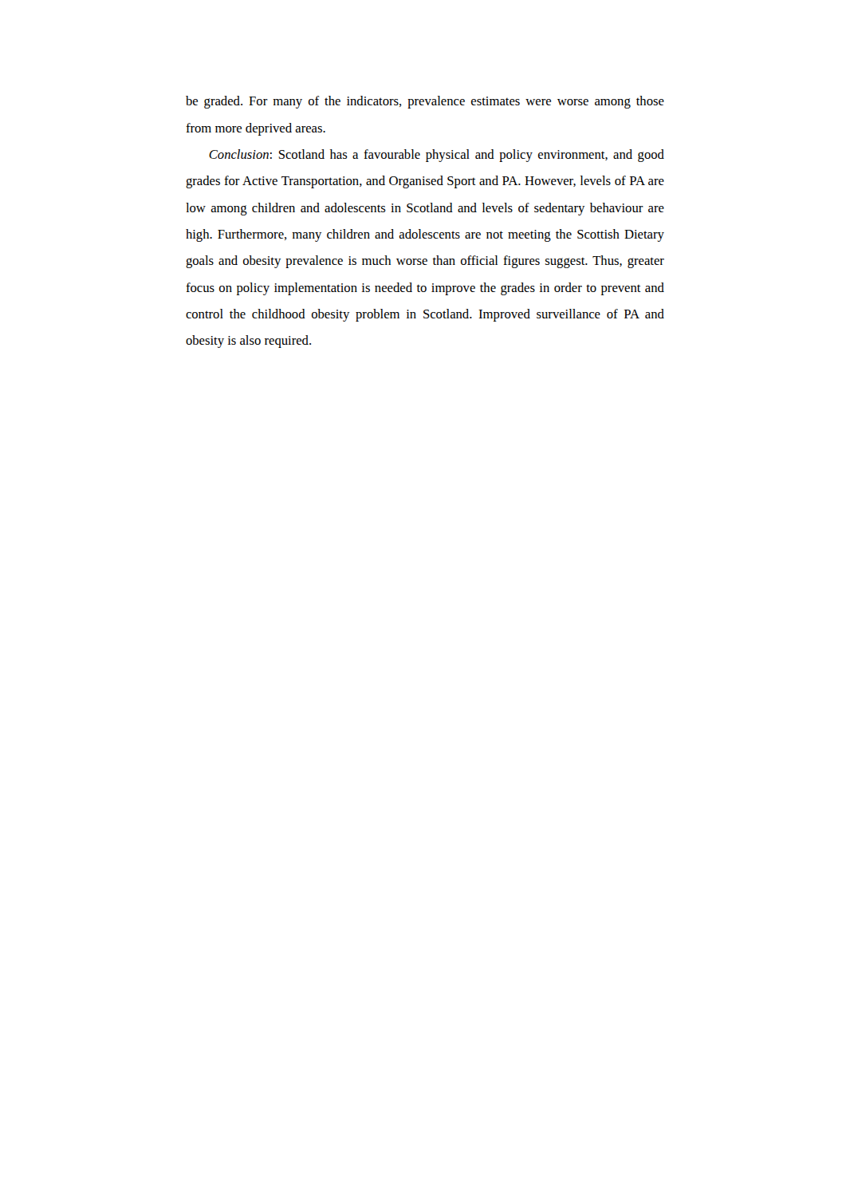be graded. For many of the indicators, prevalence estimates were worse among those from more deprived areas.
Conclusion: Scotland has a favourable physical and policy environment, and good grades for Active Transportation, and Organised Sport and PA. However, levels of PA are low among children and adolescents in Scotland and levels of sedentary behaviour are high. Furthermore, many children and adolescents are not meeting the Scottish Dietary goals and obesity prevalence is much worse than official figures suggest. Thus, greater focus on policy implementation is needed to improve the grades in order to prevent and control the childhood obesity problem in Scotland. Improved surveillance of PA and obesity is also required.